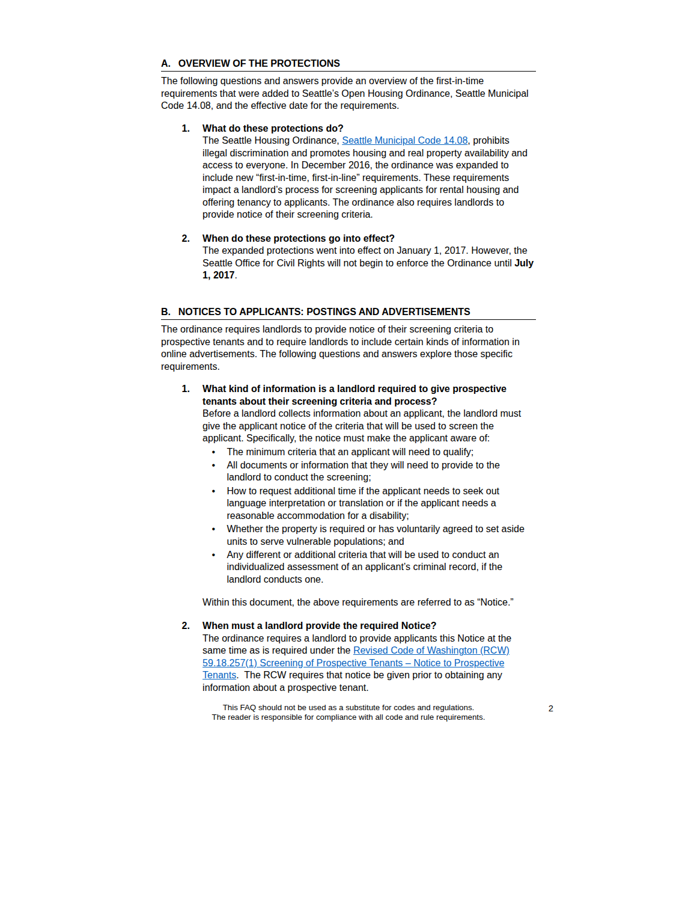A. Overview of the Protections
The following questions and answers provide an overview of the first-in-time requirements that were added to Seattle’s Open Housing Ordinance, Seattle Municipal Code 14.08, and the effective date for the requirements.
1.
What do these protections do?
The Seattle Housing Ordinance, Seattle Municipal Code 14.08, prohibits illegal discrimination and promotes housing and real property availability and access to everyone. In December 2016, the ordinance was expanded to include new “first-in-time, first-in-line” requirements. These requirements impact a landlord’s process for screening applicants for rental housing and offering tenancy to applicants. The ordinance also requires landlords to provide notice of their screening criteria.
2.
When do these protections go into effect?
The expanded protections went into effect on January 1, 2017. However, the Seattle Office for Civil Rights will not begin to enforce the Ordinance until July 1, 2017.
B. Notices to Applicants: Postings and Advertisements
The ordinance requires landlords to provide notice of their screening criteria to prospective tenants and to require landlords to include certain kinds of information in online advertisements. The following questions and answers explore those specific requirements.
1.
What kind of information is a landlord required to give prospective tenants about their screening criteria and process?
Before a landlord collects information about an applicant, the landlord must give the applicant notice of the criteria that will be used to screen the applicant. Specifically, the notice must make the applicant aware of:
The minimum criteria that an applicant will need to qualify;
All documents or information that they will need to provide to the landlord to conduct the screening;
How to request additional time if the applicant needs to seek out language interpretation or translation or if the applicant needs a reasonable accommodation for a disability;
Whether the property is required or has voluntarily agreed to set aside units to serve vulnerable populations; and
Any different or additional criteria that will be used to conduct an individualized assessment of an applicant’s criminal record, if the landlord conducts one.
Within this document, the above requirements are referred to as “Notice.”
2.
When must a landlord provide the required Notice?
The ordinance requires a landlord to provide applicants this Notice at the same time as is required under the Revised Code of Washington (RCW) 59.18.257(1) Screening of Prospective Tenants – Notice to Prospective Tenants. The RCW requires that notice be given prior to obtaining any information about a prospective tenant.
2 This FAQ should not be used as a substitute for codes and regulations.
The reader is responsible for compliance with all code and rule requirements.